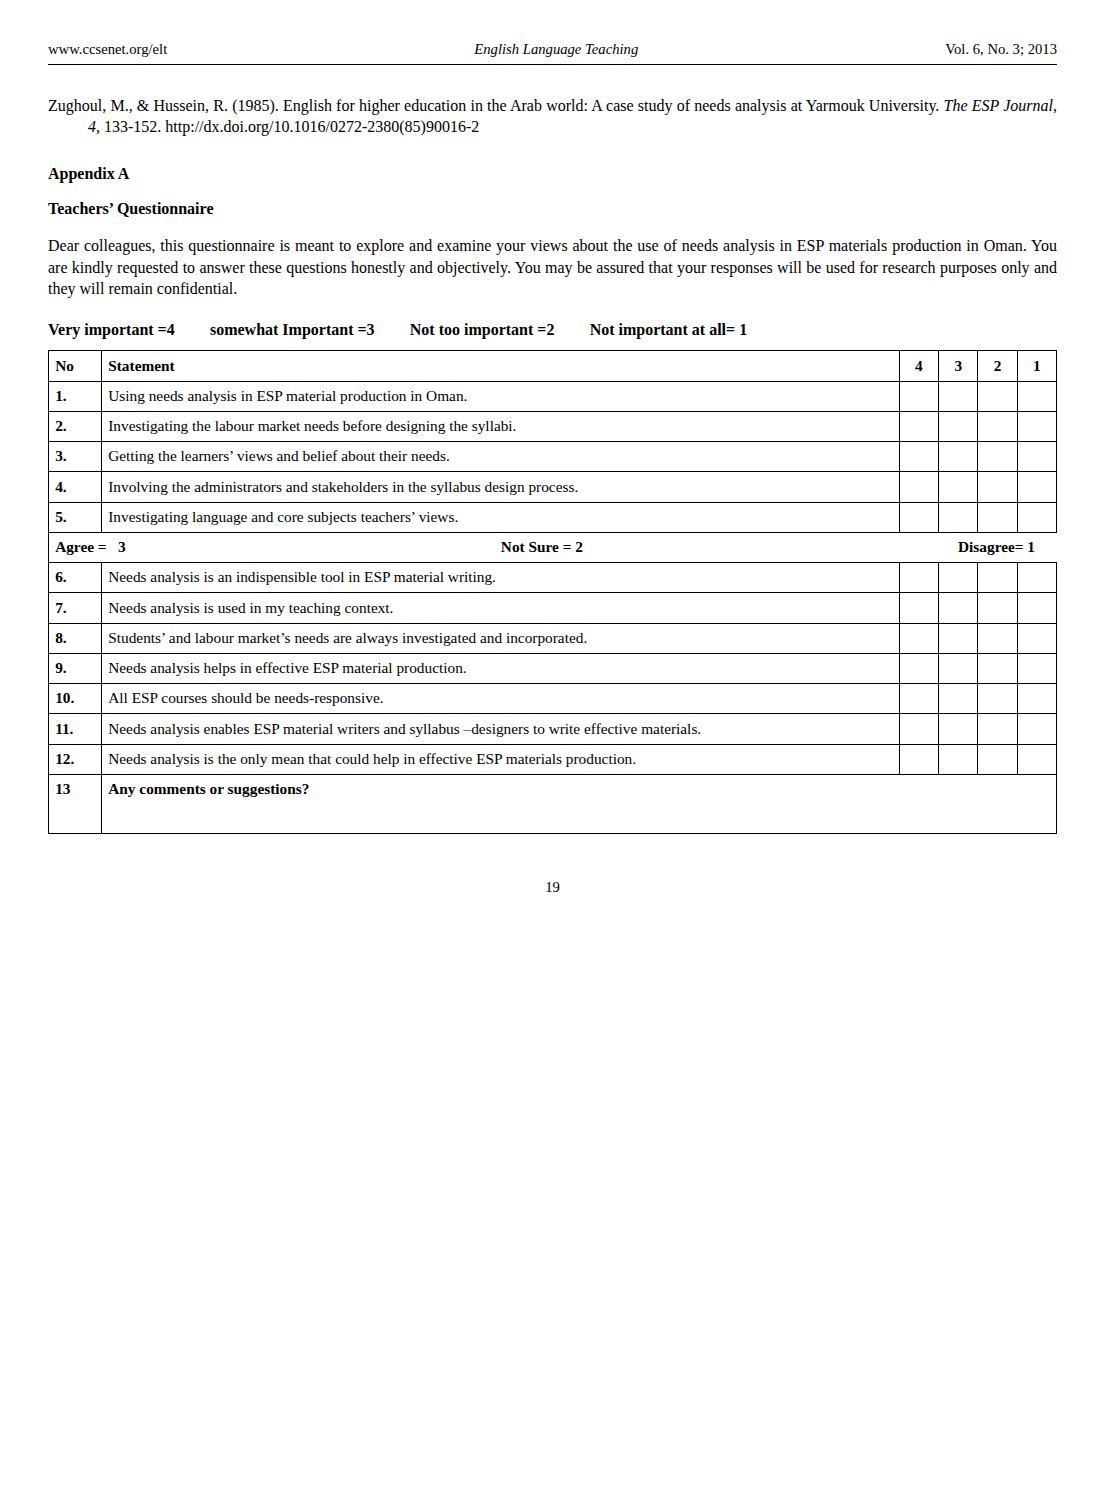www.ccsenet.org/elt English Language Teaching Vol. 6, No. 3; 2013
Zughoul, M., & Hussein, R. (1985). English for higher education in the Arab world: A case study of needs analysis at Yarmouk University. The ESP Journal, 4, 133-152. http://dx.doi.org/10.1016/0272-2380(85)90016-2
Appendix A
Teachers’ Questionnaire
Dear colleagues, this questionnaire is meant to explore and examine your views about the use of needs analysis in ESP materials production in Oman. You are kindly requested to answer these questions honestly and objectively. You may be assured that your responses will be used for research purposes only and they will remain confidential.
Very important =4 somewhat Important =3 Not too important =2 Not important at all= 1
| No | Statement | 4 | 3 | 2 | 1 |
| --- | --- | --- | --- | --- | --- |
| 1. | Using needs analysis in ESP material production in Oman. | | | | |
| 2. | Investigating the labour market needs before designing the syllabi. | | | | |
| 3. | Getting the learners’ views and belief about their needs. | | | | |
| 4. | Involving the administrators and stakeholders in the syllabus design process. | | | | |
| 5. | Investigating language and core subjects teachers’ views. | | | | |
| Agree = 3 Not Sure = 2 Disagree= 1 |
| 6. | Needs analysis is an indispensible tool in ESP material writing. | | | | |
| 7. | Needs analysis is used in my teaching context. | | | | |
| 8. | Students’ and labour market’s needs are always investigated and incorporated. | | | | |
| 9. | Needs analysis helps in effective ESP material production. | | | | |
| 10. | All ESP courses should be needs-responsive. | | | | |
| 11. | Needs analysis enables ESP material writers and syllabus –designers to write effective materials. | | | | |
| 12. | Needs analysis is the only mean that could help in effective ESP materials production. | | | | |
| 13 | Any comments or suggestions? |
19